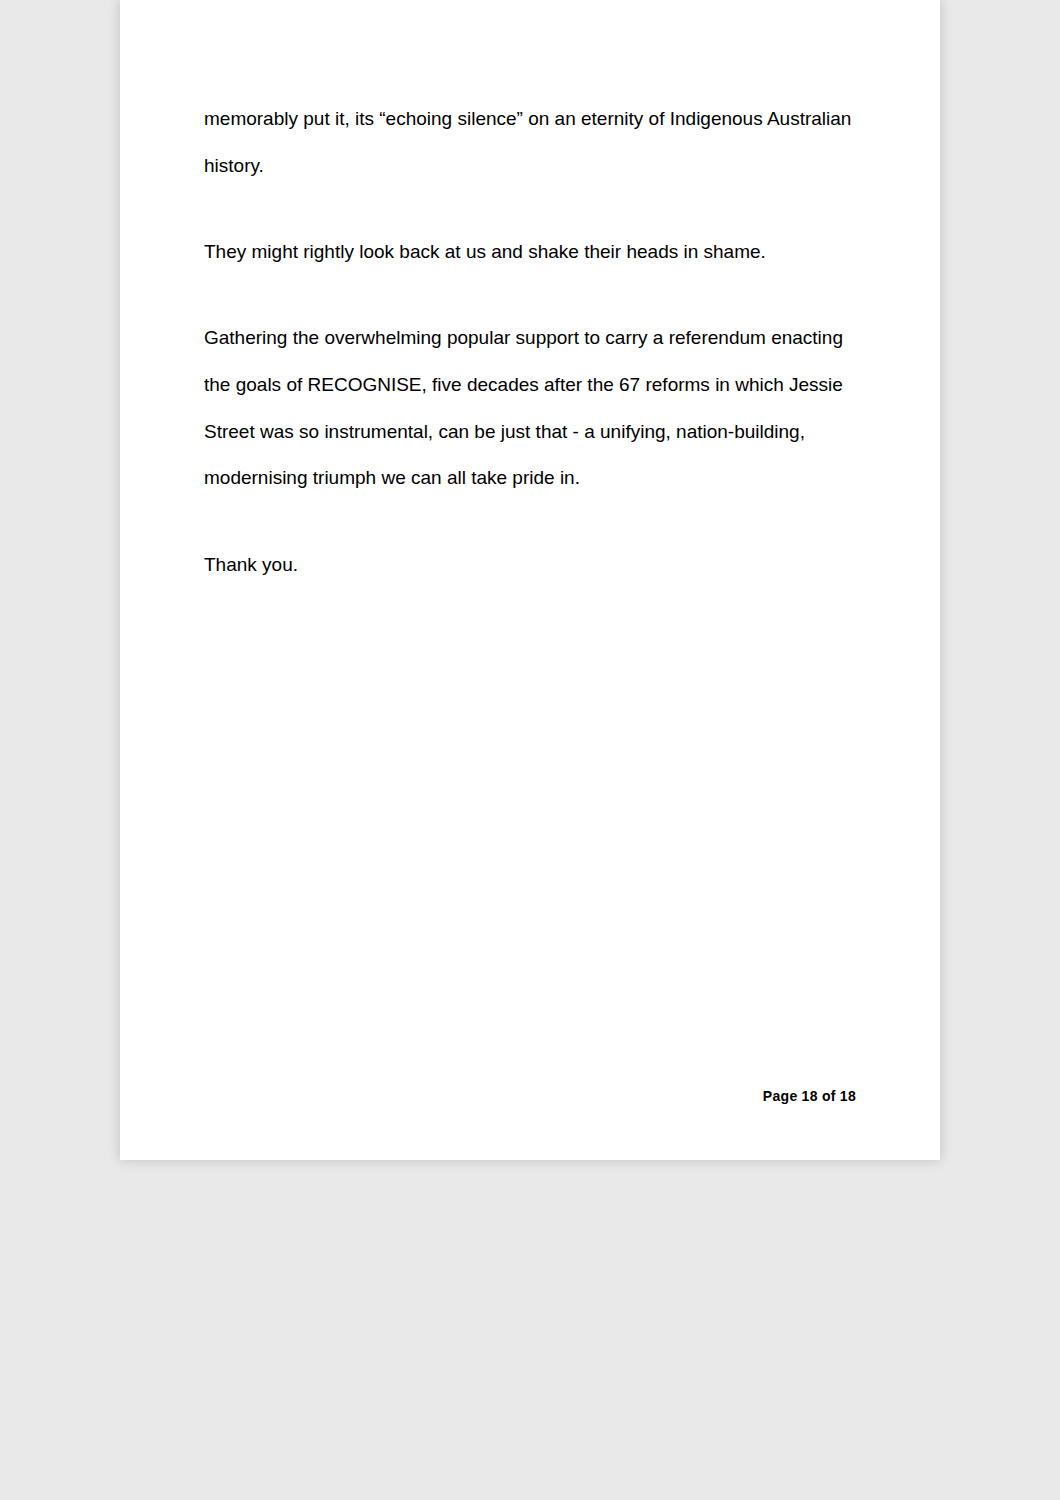memorably put it, its “echoing silence” on an eternity of Indigenous Australian history.
They might rightly look back at us and shake their heads in shame.
Gathering the overwhelming popular support to carry a referendum enacting the goals of RECOGNISE, five decades after the 67 reforms in which Jessie Street was so instrumental, can be just that - a unifying, nation-building, modernising triumph we can all take pride in.
Thank you.
Page 18 of 18